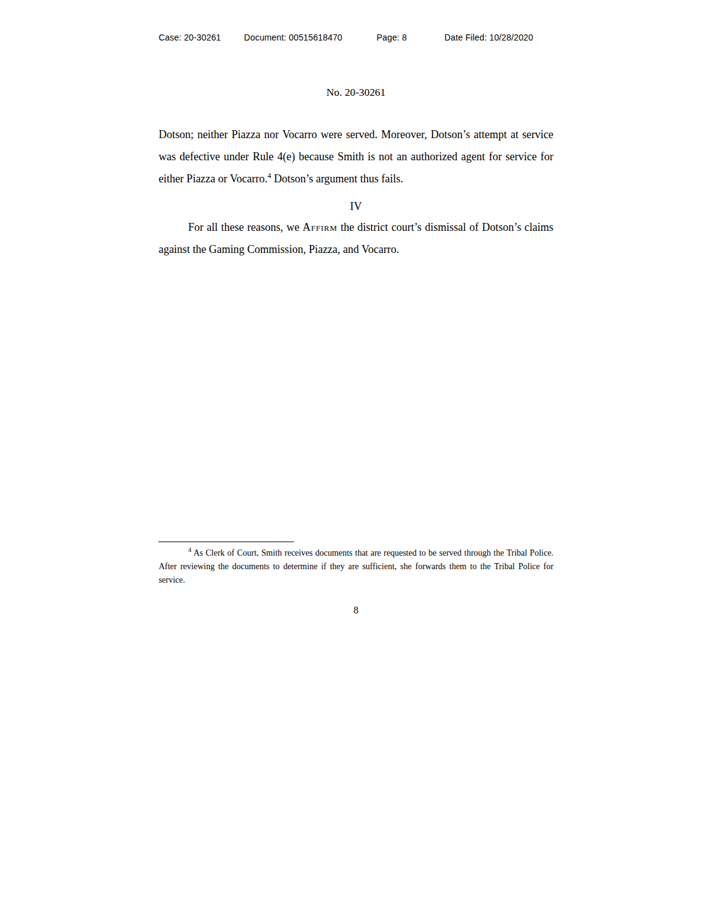Case: 20-30261 Document: 00515618470 Page: 8 Date Filed: 10/28/2020
No. 20-30261
Dotson; neither Piazza nor Vocarro were served. Moreover, Dotson’s attempt at service was defective under Rule 4(e) because Smith is not an authorized agent for service for either Piazza or Vocarro.4 Dotson’s argument thus fails.
IV
For all these reasons, we Affirm the district court’s dismissal of Dotson’s claims against the Gaming Commission, Piazza, and Vocarro.
4 As Clerk of Court, Smith receives documents that are requested to be served through the Tribal Police. After reviewing the documents to determine if they are sufficient, she forwards them to the Tribal Police for service.
8